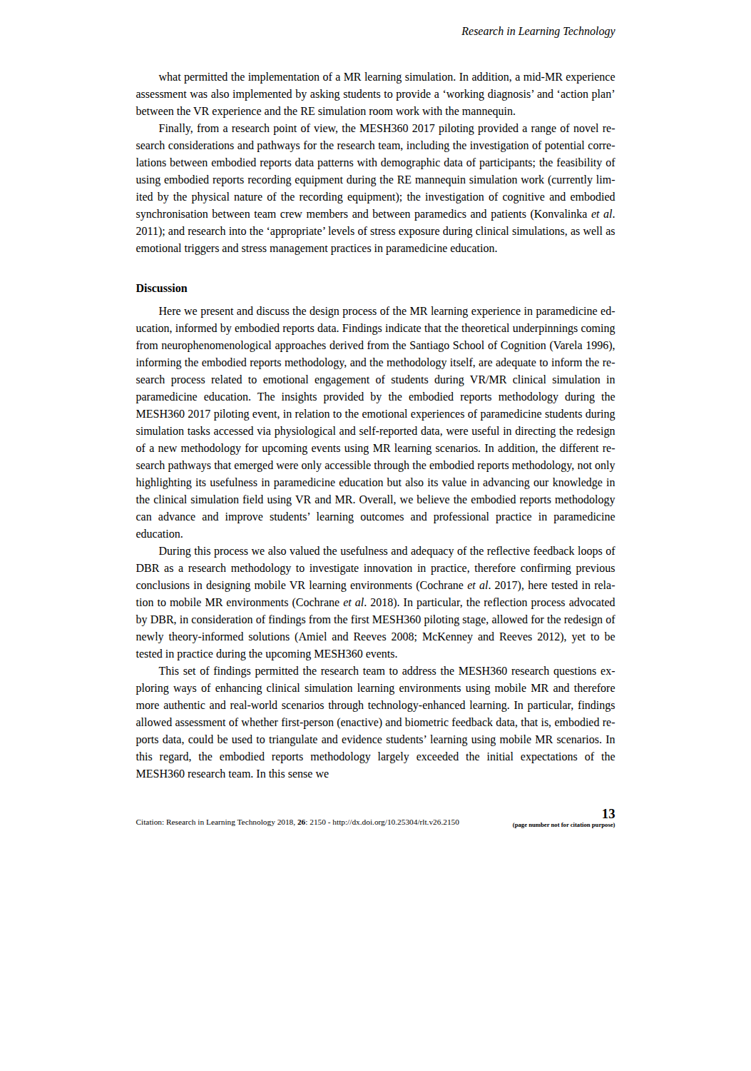Research in Learning Technology
what permitted the implementation of a MR learning simulation. In addition, a mid-MR experience assessment was also implemented by asking students to provide a ‘working diagnosis’ and ‘action plan’ between the VR experience and the RE simulation room work with the mannequin.
Finally, from a research point of view, the MESH360 2017 piloting provided a range of novel research considerations and pathways for the research team, including the investigation of potential correlations between embodied reports data patterns with demographic data of participants; the feasibility of using embodied reports recording equipment during the RE mannequin simulation work (currently limited by the physical nature of the recording equipment); the investigation of cognitive and embodied synchronisation between team crew members and between paramedics and patients (Konvalinka et al. 2011); and research into the ‘appropriate’ levels of stress exposure during clinical simulations, as well as emotional triggers and stress management practices in paramedicine education.
Discussion
Here we present and discuss the design process of the MR learning experience in paramedicine education, informed by embodied reports data. Findings indicate that the theoretical underpinnings coming from neurophenomenological approaches derived from the Santiago School of Cognition (Varela 1996), informing the embodied reports methodology, and the methodology itself, are adequate to inform the research process related to emotional engagement of students during VR/MR clinical simulation in paramedicine education. The insights provided by the embodied reports methodology during the MESH360 2017 piloting event, in relation to the emotional experiences of paramedicine students during simulation tasks accessed via physiological and self-reported data, were useful in directing the redesign of a new methodology for upcoming events using MR learning scenarios. In addition, the different research pathways that emerged were only accessible through the embodied reports methodology, not only highlighting its usefulness in paramedicine education but also its value in advancing our knowledge in the clinical simulation field using VR and MR. Overall, we believe the embodied reports methodology can advance and improve students’ learning outcomes and professional practice in paramedicine education.
During this process we also valued the usefulness and adequacy of the reflective feedback loops of DBR as a research methodology to investigate innovation in practice, therefore confirming previous conclusions in designing mobile VR learning environments (Cochrane et al. 2017), here tested in relation to mobile MR environments (Cochrane et al. 2018). In particular, the reflection process advocated by DBR, in consideration of findings from the first MESH360 piloting stage, allowed for the redesign of newly theory-informed solutions (Amiel and Reeves 2008; McKenney and Reeves 2012), yet to be tested in practice during the upcoming MESH360 events.
This set of findings permitted the research team to address the MESH360 research questions exploring ways of enhancing clinical simulation learning environments using mobile MR and therefore more authentic and real-world scenarios through technology-enhanced learning. In particular, findings allowed assessment of whether first-person (enactive) and biometric feedback data, that is, embodied reports data, could be used to triangulate and evidence students’ learning using mobile MR scenarios. In this regard, the embodied reports methodology largely exceeded the initial expectations of the MESH360 research team. In this sense we
Citation: Research in Learning Technology 2018, 26: 2150 - http://dx.doi.org/10.25304/rlt.v26.2150 13 (page number not for citation purpose)